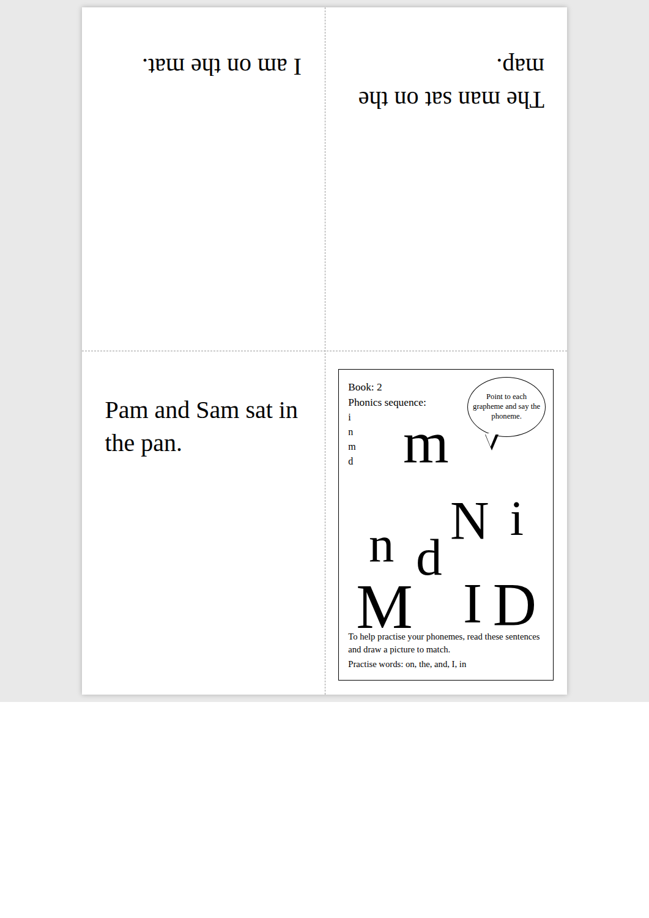I am on the mat.
The man sat on the map.
Pam and Sam sat in the pan.
Point to each grapheme and say the phoneme.
Book: 2 Phonics sequence:
i
n
m
d
m N i n d M I D
To help practise your phonemes, read these sentences and draw a picture to match.
Practise words: on, the, and, I, in